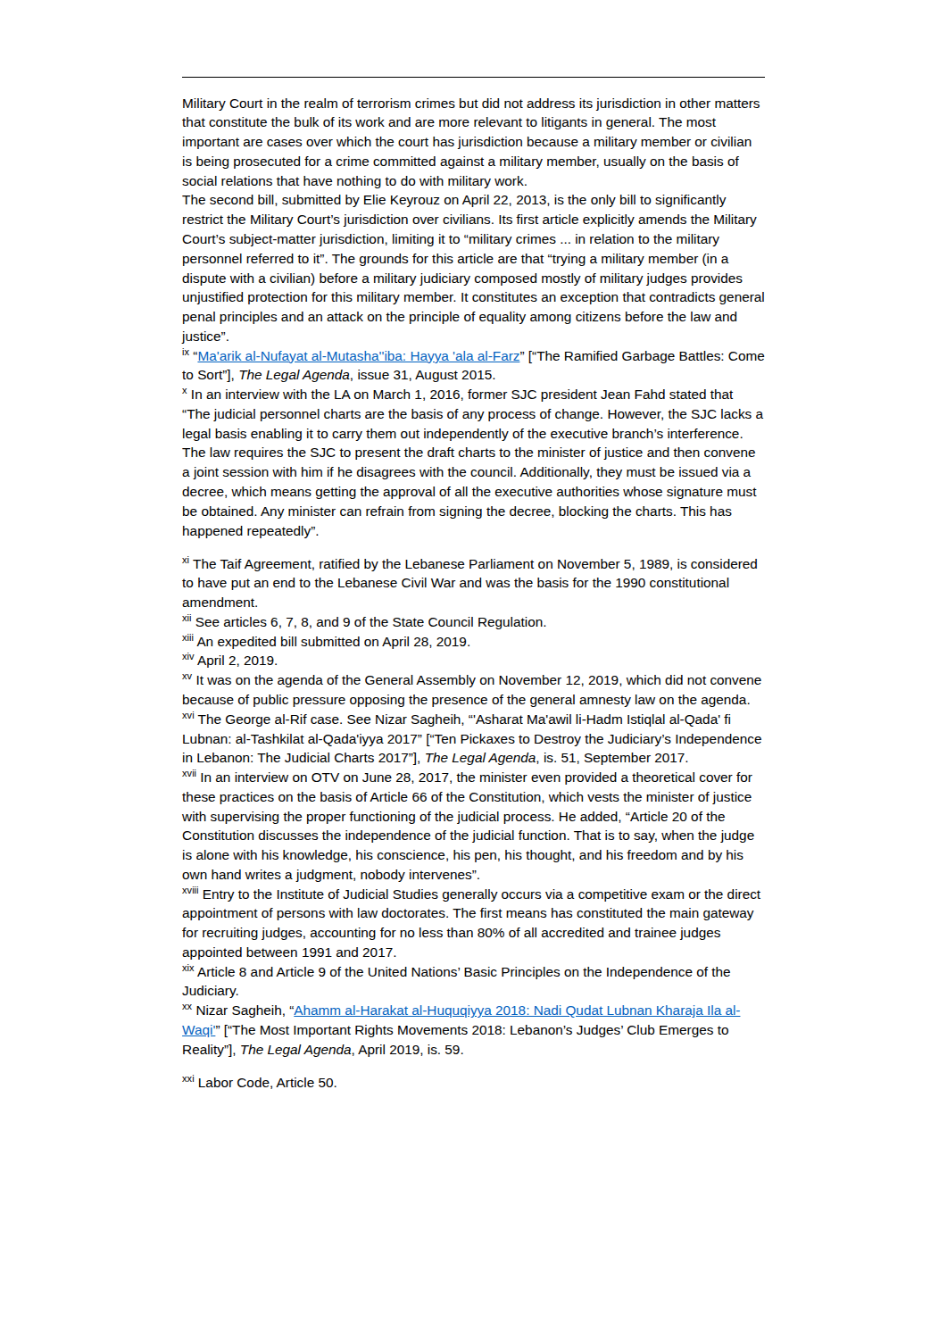Military Court in the realm of terrorism crimes but did not address its jurisdiction in other matters that constitute the bulk of its work and are more relevant to litigants in general. The most important are cases over which the court has jurisdiction because a military member or civilian is being prosecuted for a crime committed against a military member, usually on the basis of social relations that have nothing to do with military work.
The second bill, submitted by Elie Keyrouz on April 22, 2013, is the only bill to significantly restrict the Military Court’s jurisdiction over civilians. Its first article explicitly amends the Military Court’s subject-matter jurisdiction, limiting it to “military crimes ... in relation to the military personnel referred to it”. The grounds for this article are that “trying a military member (in a dispute with a civilian) before a military judiciary composed mostly of military judges provides unjustified protection for this military member. It constitutes an exception that contradicts general penal principles and an attack on the principle of equality among citizens before the law and justice”.
ix “Ma'arik al-Nufayat al-Mutasha''iba: Hayya 'ala al-Farz” [“The Ramified Garbage Battles: Come to Sort”], The Legal Agenda, issue 31, August 2015.
x In an interview with the LA on March 1, 2016, former SJC president Jean Fahd stated that “The judicial personnel charts are the basis of any process of change. However, the SJC lacks a legal basis enabling it to carry them out independently of the executive branch’s interference. The law requires the SJC to present the draft charts to the minister of justice and then convene a joint session with him if he disagrees with the council. Additionally, they must be issued via a decree, which means getting the approval of all the executive authorities whose signature must be obtained. Any minister can refrain from signing the decree, blocking the charts. This has happened repeatedly”.
xi The Taif Agreement, ratified by the Lebanese Parliament on November 5, 1989, is considered to have put an end to the Lebanese Civil War and was the basis for the 1990 constitutional amendment.
xii See articles 6, 7, 8, and 9 of the State Council Regulation.
xiii An expedited bill submitted on April 28, 2019.
xiv April 2, 2019.
xv It was on the agenda of the General Assembly on November 12, 2019, which did not convene because of public pressure opposing the presence of the general amnesty law on the agenda.
xvi The George al-Rif case. See Nizar Sagheih, “'Asharat Ma'awil li-Hadm Istiqlal al-Qada' fi Lubnan: al-Tashkilat al-Qada'iyya 2017” [“Ten Pickaxes to Destroy the Judiciary’s Independence in Lebanon: The Judicial Charts 2017”], The Legal Agenda, is. 51, September 2017.
xvii In an interview on OTV on June 28, 2017, the minister even provided a theoretical cover for these practices on the basis of Article 66 of the Constitution, which vests the minister of justice with supervising the proper functioning of the judicial process. He added, “Article 20 of the Constitution discusses the independence of the judicial function. That is to say, when the judge is alone with his knowledge, his conscience, his pen, his thought, and his freedom and by his own hand writes a judgment, nobody intervenes”.
xviii Entry to the Institute of Judicial Studies generally occurs via a competitive exam or the direct appointment of persons with law doctorates. The first means has constituted the main gateway for recruiting judges, accounting for no less than 80% of all accredited and trainee judges appointed between 1991 and 2017.
xix Article 8 and Article 9 of the United Nations’ Basic Principles on the Independence of the Judiciary.
xx Nizar Sagheih, “Ahamm al-Harakat al-Huquqiyya 2018: Nadi Qudat Lubnan Kharaja Ila al-Waqi'” [“The Most Important Rights Movements 2018: Lebanon’s Judges’ Club Emerges to Reality”], The Legal Agenda, April 2019, is. 59.
xxi Labor Code, Article 50.